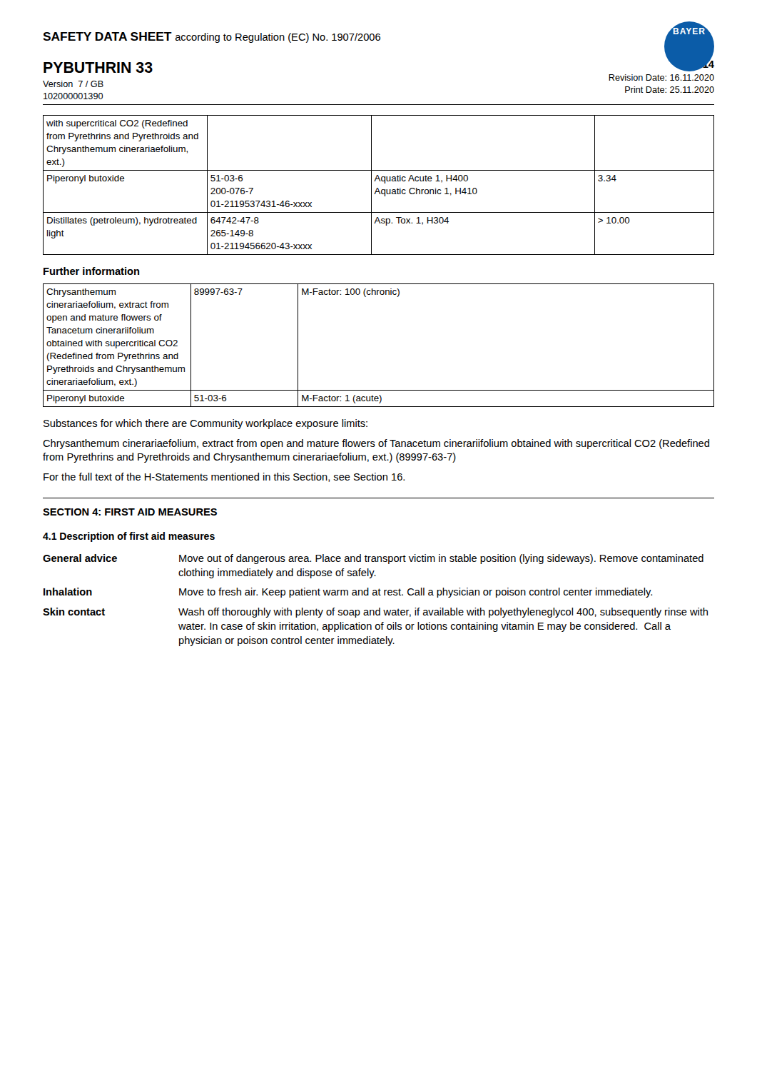SAFETY DATA SHEET according to Regulation (EC) No. 1907/2006
BAYER
PYBUTHRIN 33
Version 7 / GB
102000001390
3/14
Revision Date: 16.11.2020
Print Date: 25.11.2020
| with supercritical CO2 (Redefined from Pyrethrins and Pyrethroids and Chrysanthemum cinerariaefolium, ext.) | | | |
| Piperonyl butoxide | 51-03-6 200-076-7 01-2119537431-46-xxxx | Aquatic Acute 1, H400 Aquatic Chronic 1, H410 | 3.34 |
| Distillates (petroleum), hydrotreated light | 64742-47-8 265-149-8 01-2119456620-43-xxxx | Asp. Tox. 1, H304 | > 10.00 |
Further information
| Chrysanthemum cinerariaefolium, extract from open and mature flowers of Tanacetum cinerariifolium obtained with supercritical CO2 (Redefined from Pyrethrins and Pyrethroids and Chrysanthemum cinerariaefolium, ext.) | 89997-63-7 | M-Factor: 100 (chronic) |
| Piperonyl butoxide | 51-03-6 | M-Factor: 1 (acute) |
Substances for which there are Community workplace exposure limits:
Chrysanthemum cinerariaefolium, extract from open and mature flowers of Tanacetum cinerariifolium obtained with supercritical CO2 (Redefined from Pyrethrins and Pyrethroids and Chrysanthemum cinerariaefolium, ext.) (89997-63-7)
For the full text of the H-Statements mentioned in this Section, see Section 16.
SECTION 4: FIRST AID MEASURES
4.1 Description of first aid measures
| General advice | Move out of dangerous area. Place and transport victim in stable position (lying sideways). Remove contaminated clothing immediately and dispose of safely. |
| Inhalation | Move to fresh air. Keep patient warm and at rest. Call a physician or poison control center immediately. |
| Skin contact | Wash off thoroughly with plenty of soap and water, if available with polyethyleneglycol 400, subsequently rinse with water. In case of skin irritation, application of oils or lotions containing vitamin E may be considered. Call a physician or poison control center immediately. |